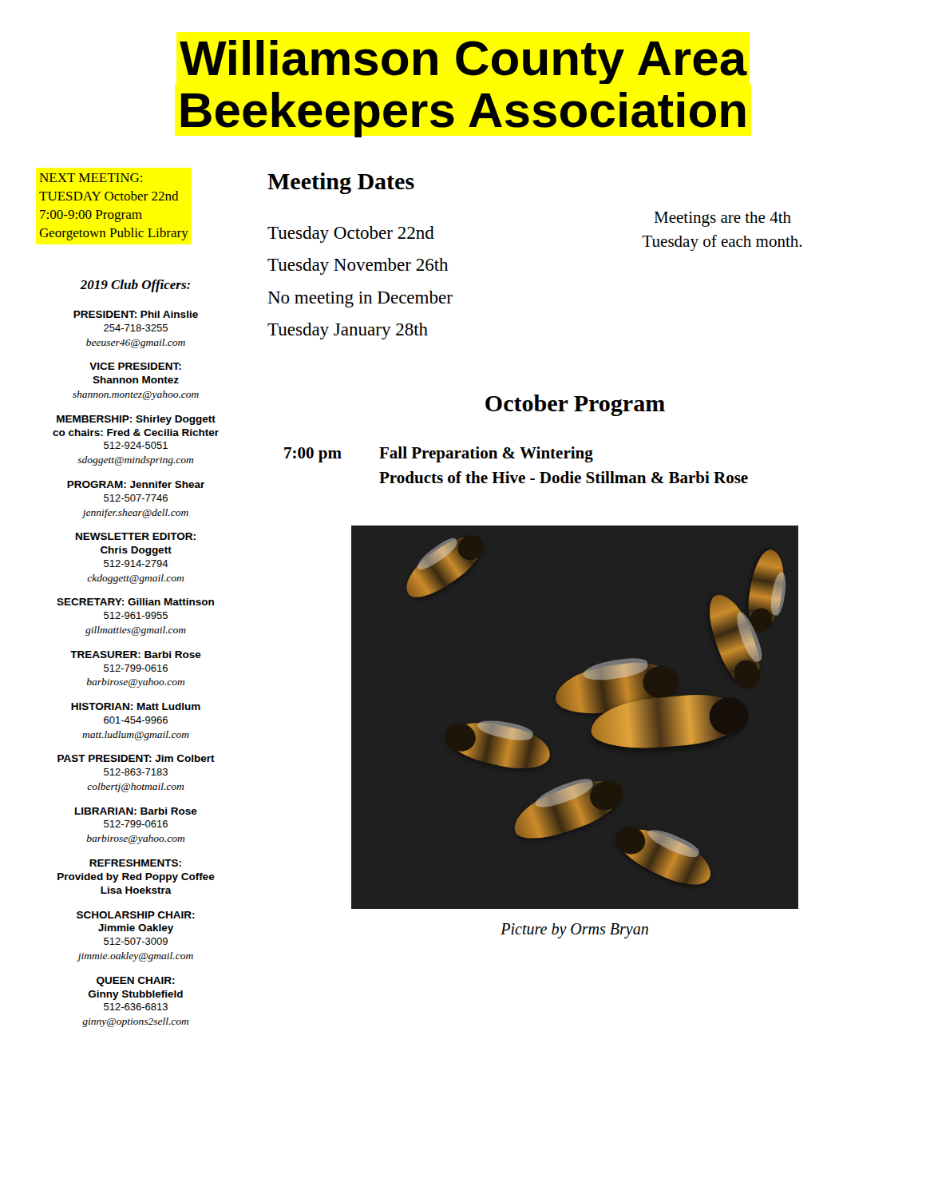Williamson County Area
Beekeepers Association
NEXT MEETING:
TUESDAY October 22nd
7:00-9:00 Program
Georgetown Public Library
2019 Club Officers:
PRESIDENT: Phil Ainslie
254-718-3255
beeuser46@gmail.com
VICE PRESIDENT:
Shannon Montez
shannon.montez@yahoo.com
MEMBERSHIP: Shirley Doggett
co chairs: Fred & Cecilia Richter
512-924-5051
sdoggett@mindspring.com
PROGRAM: Jennifer Shear
512-507-7746
jennifer.shear@dell.com
NEWSLETTER EDITOR:
Chris Doggett
512-914-2794
ckdoggett@gmail.com
SECRETARY: Gillian Mattinson
512-961-9955
gillmatties@gmail.com
TREASURER: Barbi Rose
512-799-0616
barbirose@yahoo.com
HISTORIAN: Matt Ludlum
601-454-9966
matt.ludlum@gmail.com
PAST PRESIDENT: Jim Colbert
512-863-7183
colbertj@hotmail.com
LIBRARIAN: Barbi Rose
512-799-0616
barbirose@yahoo.com
REFRESHMENTS:
Provided by Red Poppy Coffee
Lisa Hoekstra
SCHOLARSHIP CHAIR:
Jimmie Oakley
512-507-3009
jimmie.oakley@gmail.com
QUEEN CHAIR:
Ginny Stubblefield
512-636-6813
ginny@options2sell.com
Meeting Dates
Tuesday October 22nd
Tuesday November 26th
No meeting in December
Tuesday January 28th
Meetings are the 4th
Tuesday of each month.
October Program
7:00 pm
Fall Preparation & Wintering
Products of the Hive - Dodie Stillman & Barbi Rose
Picture by Orms Bryan